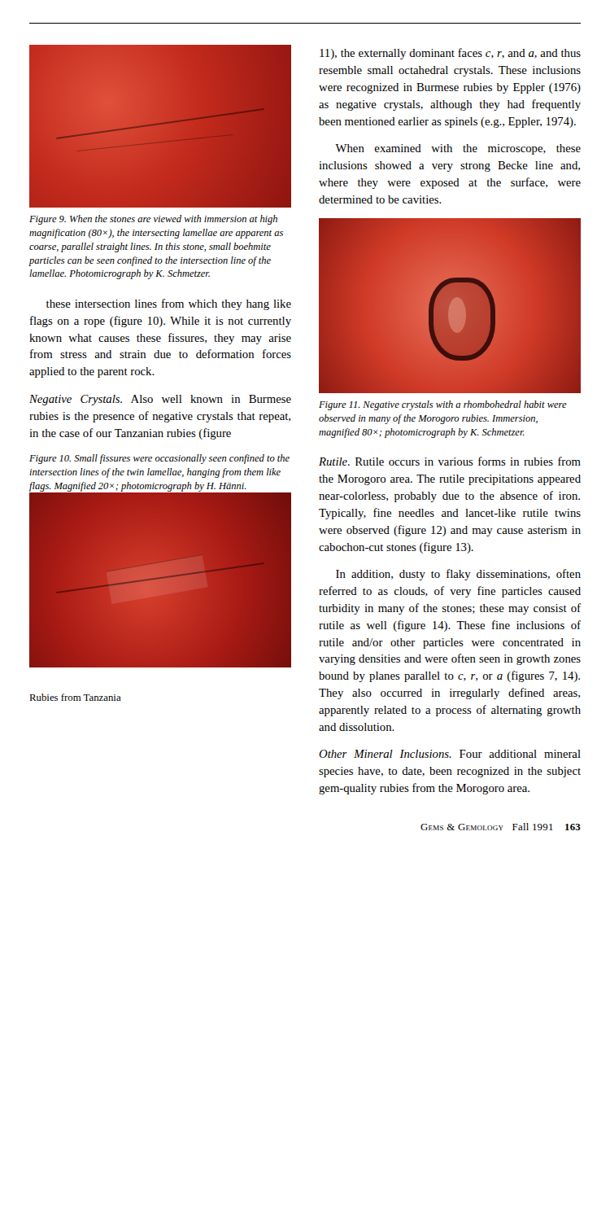Figure 9. When the stones are viewed with immersion at high magnification (80×), the intersecting lamellae are apparent as coarse, parallel straight lines. In this stone, small boehmite particles can be seen confined to the intersection line of the lamellae. Photomicrograph by K. Schmetzer.
these intersection lines from which they hang like flags on a rope (figure 10). While it is not currently known what causes these fissures, they may arise from stress and strain due to deformation forces applied to the parent rock.
Negative Crystals. Also well known in Burmese rubies is the presence of negative crystals that repeat, in the case of our Tanzanian rubies (figure
Figure 10. Small fissures were occasionally seen confined to the intersection lines of the twin lamellae, hanging from them like flags. Magnified 20×; photomicrograph by H. Hänni.
Rubies from Tanzania
11), the externally dominant faces c, r, and a, and thus resemble small octahedral crystals. These inclusions were recognized in Burmese rubies by Eppler (1976) as negative crystals, although they had frequently been mentioned earlier as spinels (e.g., Eppler, 1974).
When examined with the microscope, these inclusions showed a very strong Becke line and, where they were exposed at the surface, were determined to be cavities.
Figure 11. Negative crystals with a rhombohedral habit were observed in many of the Morogoro rubies. Immersion, magnified 80×; photomicrograph by K. Schmetzer.
Rutile. Rutile occurs in various forms in rubies from the Morogoro area. The rutile precipitations appeared near-colorless, probably due to the absence of iron. Typically, fine needles and lancet-like rutile twins were observed (figure 12) and may cause asterism in cabochon-cut stones (figure 13).
In addition, dusty to flaky disseminations, often referred to as clouds, of very fine particles caused turbidity in many of the stones; these may consist of rutile as well (figure 14). These fine inclusions of rutile and/or other particles were concentrated in varying densities and were often seen in growth zones bound by planes parallel to c, r, or a (figures 7, 14). They also occurred in irregularly defined areas, apparently related to a process of alternating growth and dissolution.
Other Mineral Inclusions. Four additional mineral species have, to date, been recognized in the subject gem-quality rubies from the Morogoro area.
Gems & Gemology Fall 1991 163